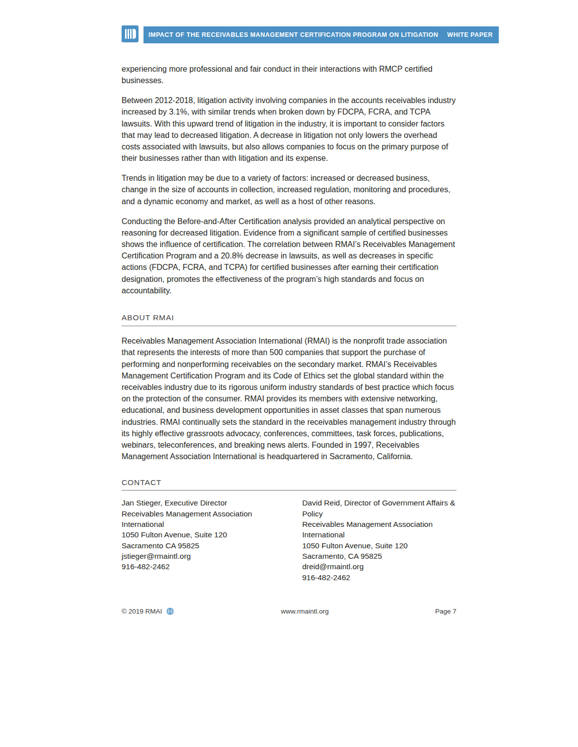Impact of the Receivables Management Certification Program on Litigation White Paper
experiencing more professional and fair conduct in their interactions with RMCP certified businesses.
Between 2012-2018, litigation activity involving companies in the accounts receivables industry increased by 3.1%, with similar trends when broken down by FDCPA, FCRA, and TCPA lawsuits. With this upward trend of litigation in the industry, it is important to consider factors that may lead to decreased litigation. A decrease in litigation not only lowers the overhead costs associated with lawsuits, but also allows companies to focus on the primary purpose of their businesses rather than with litigation and its expense.
Trends in litigation may be due to a variety of factors: increased or decreased business, change in the size of accounts in collection, increased regulation, monitoring and procedures, and a dynamic economy and market, as well as a host of other reasons.
Conducting the Before-and-After Certification analysis provided an analytical perspective on reasoning for decreased litigation. Evidence from a significant sample of certified businesses shows the influence of certification. The correlation between RMAI’s Receivables Management Certification Program and a 20.8% decrease in lawsuits, as well as decreases in specific actions (FDCPA, FCRA, and TCPA) for certified businesses after earning their certification designation, promotes the effectiveness of the program’s high standards and focus on accountability.
About RMAI
Receivables Management Association International (RMAI) is the nonprofit trade association that represents the interests of more than 500 companies that support the purchase of performing and nonperforming receivables on the secondary market. RMAI’s Receivables Management Certification Program and its Code of Ethics set the global standard within the receivables industry due to its rigorous uniform industry standards of best practice which focus on the protection of the consumer. RMAI provides its members with extensive networking, educational, and business development opportunities in asset classes that span numerous industries. RMAI continually sets the standard in the receivables management industry through its highly effective grassroots advocacy, conferences, committees, task forces, publications, webinars, teleconferences, and breaking news alerts. Founded in 1997, Receivables Management Association International is headquartered in Sacramento, California.
Contact
Jan Stieger, Executive Director Receivables Management Association International 1050 Fulton Avenue, Suite 120 Sacramento CA 95825 jstieger@rmaintl.org 916-482-2462
David Reid, Director of Government Affairs & Policy Receivables Management Association International 1050 Fulton Avenue, Suite 120 Sacramento, CA 95825 dreid@rmaintl.org 916-482-2462
© 2019 RMAI
www.rmaintl.org
Page 7